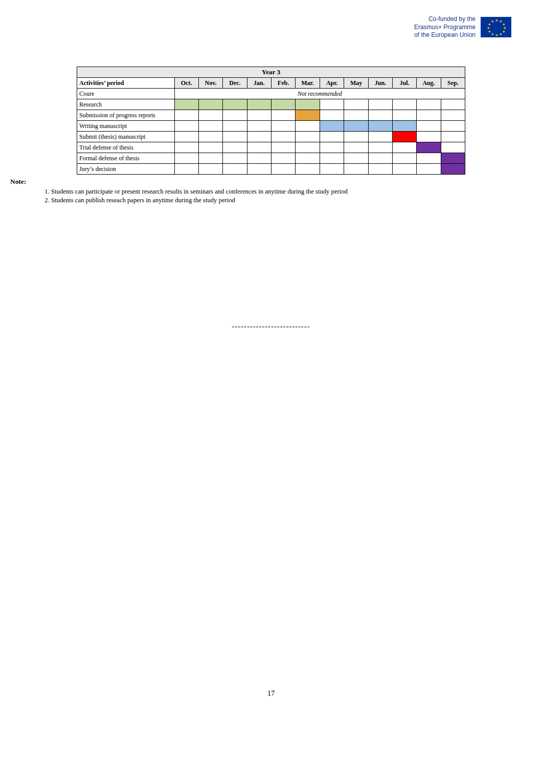Co-funded by the
Erasmus+ Programme
of the European Union
★ ★ ★ ★ ★ ★ ★ ★ ★ ★ ★ ★
| Year 3 |
| --- |
| Activities’ period | Oct. | Nov. | Dec. | Jan. | Feb. | Mar. | Apr. | May | Jun. | Jul. | Aug. | Sep. |
| Coure | Not recommended |
| Research | | | | | | | | | | | | |
| Submission of progress reports | | | | | | | | | | | | |
| Writing manuscript | | | | | | | | | | | | |
| Submit (thesis) manuscript | | | | | | | | | | | | |
| Trial defense of thesis | | | | | | | | | | | | |
| Formal defense of thesis | | | | | | | | | | | | |
| Jury’s decision | | | | | | | | | | | | |
Note:
Students can participate or present research results in seminars and conferences in anytime during the study period
Students can publish reseach papers in anytime during the study period
--------------------------
17